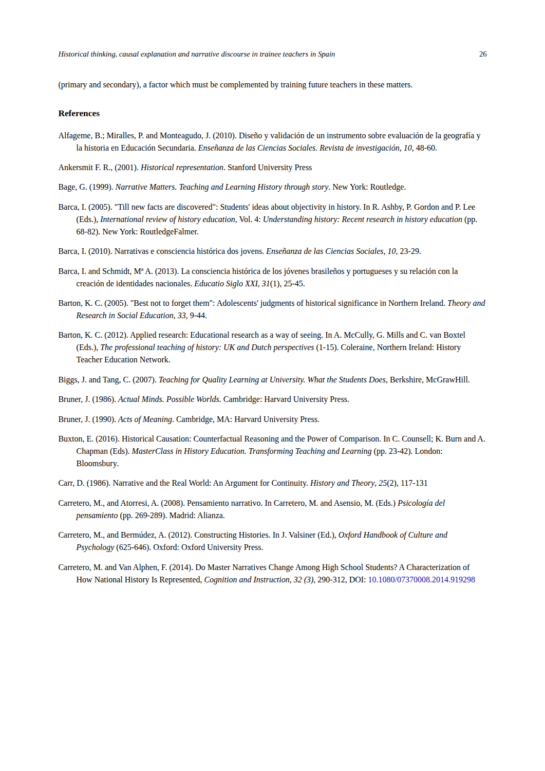Historical thinking, causal explanation and narrative discourse in trainee teachers in Spain 26
(primary and secondary), a factor which must be complemented by training future teachers in these matters.
References
Alfageme, B.; Miralles, P. and Monteagudo, J. (2010). Diseño y validación de un instrumento sobre evaluación de la geografía y la historia en Educación Secundaria. Enseñanza de las Ciencias Sociales. Revista de investigación, 10, 48-60.
Ankersmit F. R., (2001). Historical representation. Stanford University Press
Bage, G. (1999). Narrative Matters. Teaching and Learning History through story. New York: Routledge.
Barca, I. (2005). "Till new facts are discovered": Students' ideas about objectivity in history. In R. Ashby, P. Gordon and P. Lee (Eds.), International review of history education, Vol. 4: Understanding history: Recent research in history education (pp. 68-82). New York: RoutledgeFalmer.
Barca, I. (2010). Narrativas e consciencia histórica dos jovens. Enseñanza de las Ciencias Sociales, 10, 23-29.
Barca, I. and Schmidt, Mª A. (2013). La consciencia histórica de los jóvenes brasileños y portugueses y su relación con la creación de identidades nacionales. Educatio Siglo XXI, 31(1), 25-45.
Barton, K. C. (2005). "Best not to forget them": Adolescents' judgments of historical significance in Northern Ireland. Theory and Research in Social Education, 33, 9-44.
Barton, K. C. (2012). Applied research: Educational research as a way of seeing. In A. McCully, G. Mills and C. van Boxtel (Eds.), The professional teaching of history: UK and Dutch perspectives (1-15). Coleraine, Northern Ireland: History Teacher Education Network.
Biggs, J. and Tang, C. (2007). Teaching for Quality Learning at University. What the Students Does, Berkshire, McGrawHill.
Bruner, J. (1986). Actual Minds. Possible Worlds. Cambridge: Harvard University Press.
Bruner, J. (1990). Acts of Meaning. Cambridge, MA: Harvard University Press.
Buxton, E. (2016). Historical Causation: Counterfactual Reasoning and the Power of Comparison. In C. Counsell; K. Burn and A. Chapman (Eds). MasterClass in History Education. Transforming Teaching and Learning (pp. 23-42). London: Bloomsbury.
Carr, D. (1986). Narrative and the Real World: An Argument for Continuity. History and Theory, 25(2), 117-131
Carretero, M., and Atorresi, A. (2008). Pensamiento narrativo. In Carretero, M. and Asensio, M. (Eds.) Psicología del pensamiento (pp. 269-289). Madrid: Alianza.
Carretero, M., and Bermúdez, A. (2012). Constructing Histories. In J. Valsiner (Ed.), Oxford Handbook of Culture and Psychology (625-646). Oxford: Oxford University Press.
Carretero, M. and Van Alphen, F. (2014). Do Master Narratives Change Among High School Students? A Characterization of How National History Is Represented, Cognition and Instruction, 32 (3), 290-312, DOI: 10.1080/07370008.2014.919298